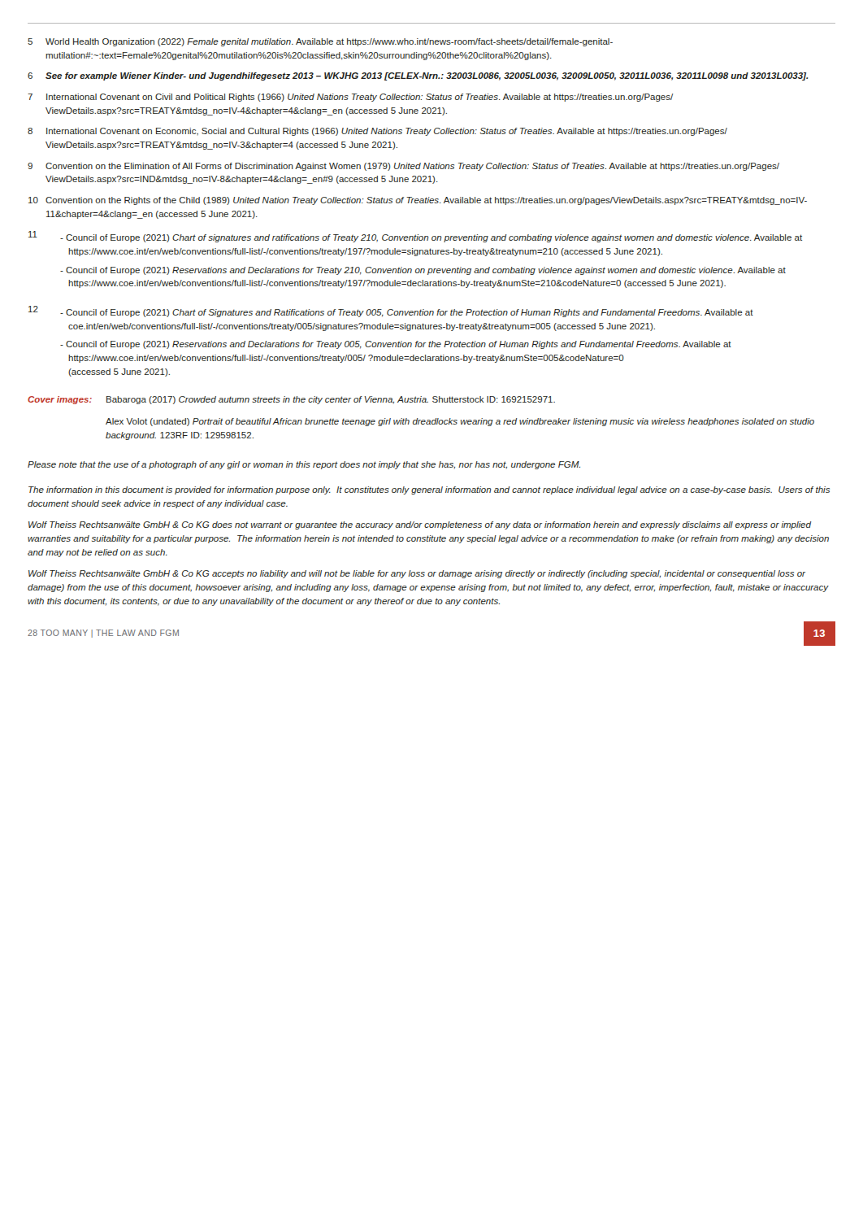5 World Health Organization (2022) Female genital mutilation. Available at https://www.who.int/news-room/fact-sheets/detail/female-genital-mutilation#:~:text=Female%20genital%20mutilation%20is%20classified,skin%20surrounding%20the%20clitoral%20glans).
6 See for example Wiener Kinder- und Jugendhilfegesetz 2013 – WKJHG 2013 [CELEX-Nrn.: 32003L0086, 32005L0036, 32009L0050, 32011L0036, 32011L0098 und 32013L0033].
7 International Covenant on Civil and Political Rights (1966) United Nations Treaty Collection: Status of Treaties. Available at https://treaties.un.org/Pages/
ViewDetails.aspx?src=TREATY&mtdsg_no=IV-4&chapter=4&clang=_en (accessed 5 June 2021).
8 International Covenant on Economic, Social and Cultural Rights (1966) United Nations Treaty Collection: Status of Treaties. Available at https://treaties.un.org/Pages/
ViewDetails.aspx?src=TREATY&mtdsg_no=IV-3&chapter=4 (accessed 5 June 2021).
9 Convention on the Elimination of All Forms of Discrimination Against Women (1979) United Nations Treaty Collection: Status of Treaties. Available at https://treaties.un.org/Pages/
ViewDetails.aspx?src=IND&mtdsg_no=IV-8&chapter=4&clang=_en#9 (accessed 5 June 2021).
10 Convention on the Rights of the Child (1989) United Nation Treaty Collection: Status of Treaties. Available at https://treaties.un.org/pages/ViewDetails.aspx?src=TREATY&mtdsg_no=IV-11&chapter=4&clang=_en (accessed 5 June 2021).
11
- Council of Europe (2021) Chart of signatures and ratifications of Treaty 210, Convention on preventing and combating violence against women and domestic violence. Available at https://www.coe.int/en/web/conventions/full-list/-/conventions/treaty/197/?module=signatures-by-treaty&treatynum=210 (accessed 5 June 2021).
- Council of Europe (2021) Reservations and Declarations for Treaty 210, Convention on preventing and combating violence against women and domestic violence. Available at https://www.coe.int/en/web/conventions/full-list/-/conventions/treaty/197/?module=declarations-by-treaty&numSte=210&codeNature=0 (accessed 5 June 2021).
12
- Council of Europe (2021) Chart of Signatures and Ratifications of Treaty 005, Convention for the Protection of Human Rights and Fundamental Freedoms. Available at coe.int/en/web/conventions/full-list/-/conventions/treaty/005/signatures?module=signatures-by-treaty&treatynum=005 (accessed 5 June 2021).
- Council of Europe (2021) Reservations and Declarations for Treaty 005, Convention for the Protection of Human Rights and Fundamental Freedoms. Available at https://www.coe.int/en/web/conventions/full-list/-/conventions/treaty/005/ ?module=declarations-by-treaty&numSte=005&codeNature=0
(accessed 5 June 2021).
Cover images:
Babaroga (2017) Crowded autumn streets in the city center of Vienna, Austria. Shutterstock ID: 1692152971.
Alex Volot (undated) Portrait of beautiful African brunette teenage girl with dreadlocks wearing a red windbreaker listening music via wireless headphones isolated on studio background. 123RF ID: 129598152.
Please note that the use of a photograph of any girl or woman in this report does not imply that she has, nor has not, undergone FGM.
The information in this document is provided for information purpose only. It constitutes only general information and cannot replace individual legal advice on a case-by-case basis. Users of this document should seek advice in respect of any individual case.
Wolf Theiss Rechtsanwälte GmbH & Co KG does not warrant or guarantee the accuracy and/or completeness of any data or information herein and expressly disclaims all express or implied warranties and suitability for a particular purpose. The information herein is not intended to constitute any special legal advice or a recommendation to make (or refrain from making) any decision and may not be relied on as such.
Wolf Theiss Rechtsanwälte GmbH & Co KG accepts no liability and will not be liable for any loss or damage arising directly or indirectly (including special, incidental or consequential loss or damage) from the use of this document, howsoever arising, and including any loss, damage or expense arising from, but not limited to, any defect, error, imperfection, fault, mistake or inaccuracy with this document, its contents, or due to any unavailability of the document or any thereof or due to any contents.
28 TOO MANY | THE LAW AND FGM
13